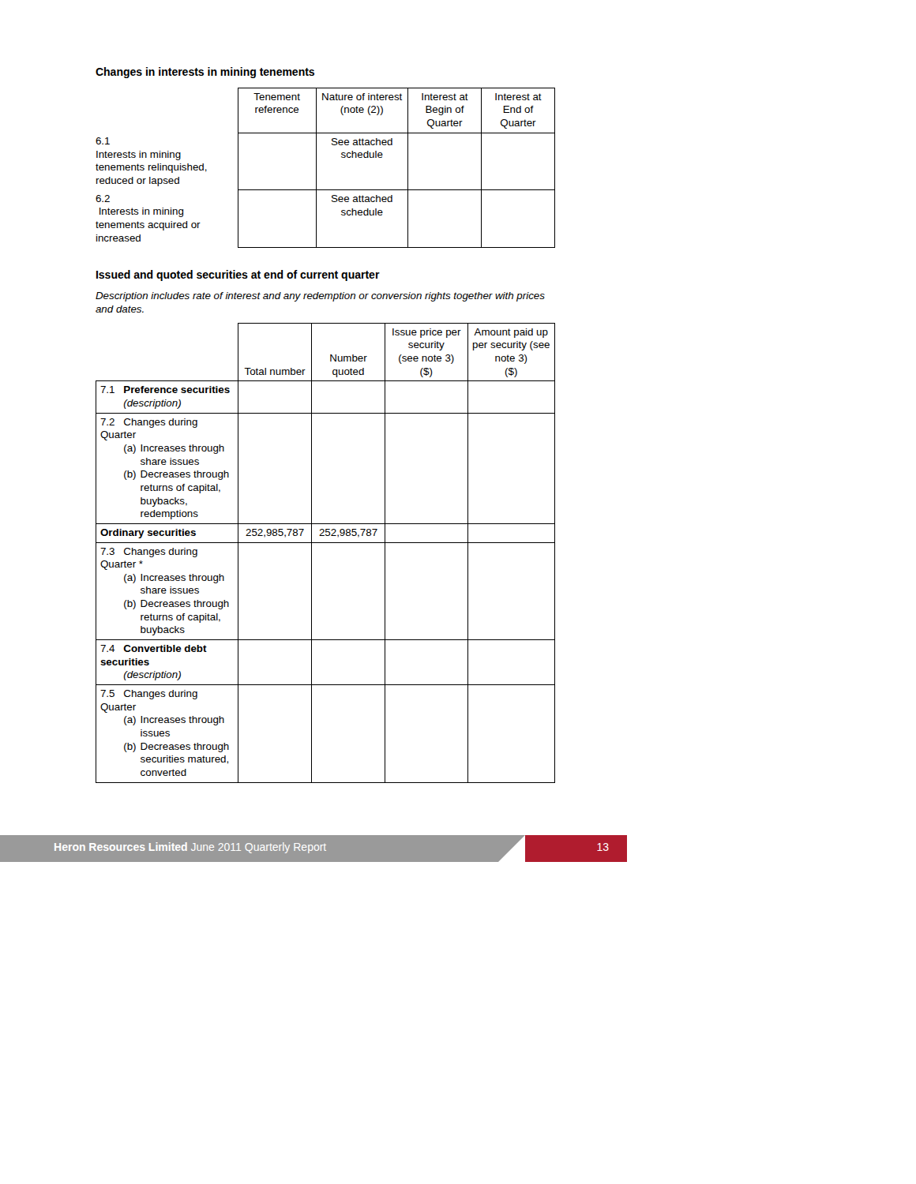Changes in interests in mining tenements
| | Tenement reference | Nature of interest (note (2)) | Interest at Begin of Quarter | Interest at End of Quarter |
| 6.1 Interests in mining tenements relinquished, reduced or lapsed | | See attached schedule | | |
| 6.2 Interests in mining tenements acquired or increased | | See attached schedule | | |
Issued and quoted securities at end of current quarter
Description includes rate of interest and any redemption or conversion rights together with prices and dates.
| | Total number | Number quoted | Issue price per security (see note 3) ($) | Amount paid up per security (see note 3) ($) |
| 7.1 Preference securities (description) | | | | |
| 7.2 Changes during Quarter (a) Increases through share issues (b) Decreases through returns of capital, buybacks, redemptions | | | | |
| Ordinary securities | 252,985,787 | 252,985,787 | | |
| 7.3 Changes during Quarter * (a) Increases through share issues (b) Decreases through returns of capital, buybacks | | | | |
| 7.4 Convertible debt securities (description) | | | | |
| 7.5 Changes during Quarter (a) Increases through issues (b) Decreases through securities matured, converted | | | | |
Heron Resources Limited June 2011 Quarterly Report
13